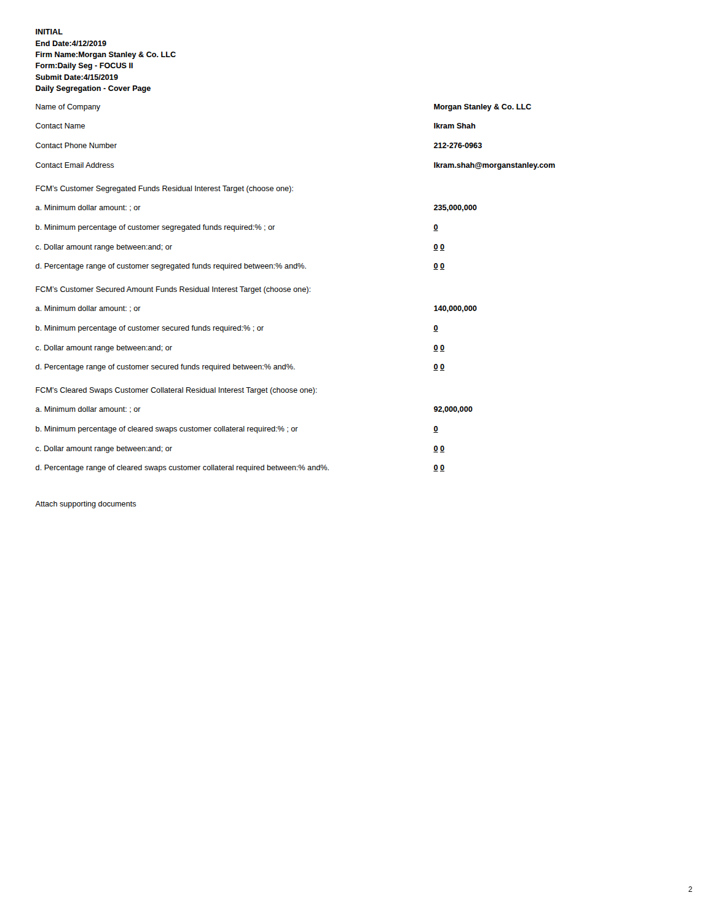INITIAL
End Date:4/12/2019
Firm Name:Morgan Stanley & Co. LLC
Form:Daily Seg - FOCUS II
Submit Date:4/15/2019
Daily Segregation - Cover Page
| Name of Company | Morgan Stanley & Co. LLC |
| Contact Name | Ikram Shah |
| Contact Phone Number | 212-276-0963 |
| Contact Email Address | Ikram.shah@morganstanley.com |
| FCM’s Customer Segregated Funds Residual Interest Target (choose one): |
| a. Minimum dollar amount: ; or | 235,000,000 |
| b. Minimum percentage of customer segregated funds required:% ; or | 0 |
| c. Dollar amount range between:and; or | 0 0 |
| d. Percentage range of customer segregated funds required between:% and%. | 0 0 |
| FCM’s Customer Secured Amount Funds Residual Interest Target (choose one): |
| a. Minimum dollar amount: ; or | 140,000,000 |
| b. Minimum percentage of customer secured funds required:% ; or | 0 |
| c. Dollar amount range between:and; or | 0 0 |
| d. Percentage range of customer secured funds required between:% and%. | 0 0 |
| FCM's Cleared Swaps Customer Collateral Residual Interest Target (choose one): |
| a. Minimum dollar amount: ; or | 92,000,000 |
| b. Minimum percentage of cleared swaps customer collateral required:% ; or | 0 |
| c. Dollar amount range between:and; or | 0 0 |
| d. Percentage range of cleared swaps customer collateral required between:% and%. | 0 0 |
Attach supporting documents
2